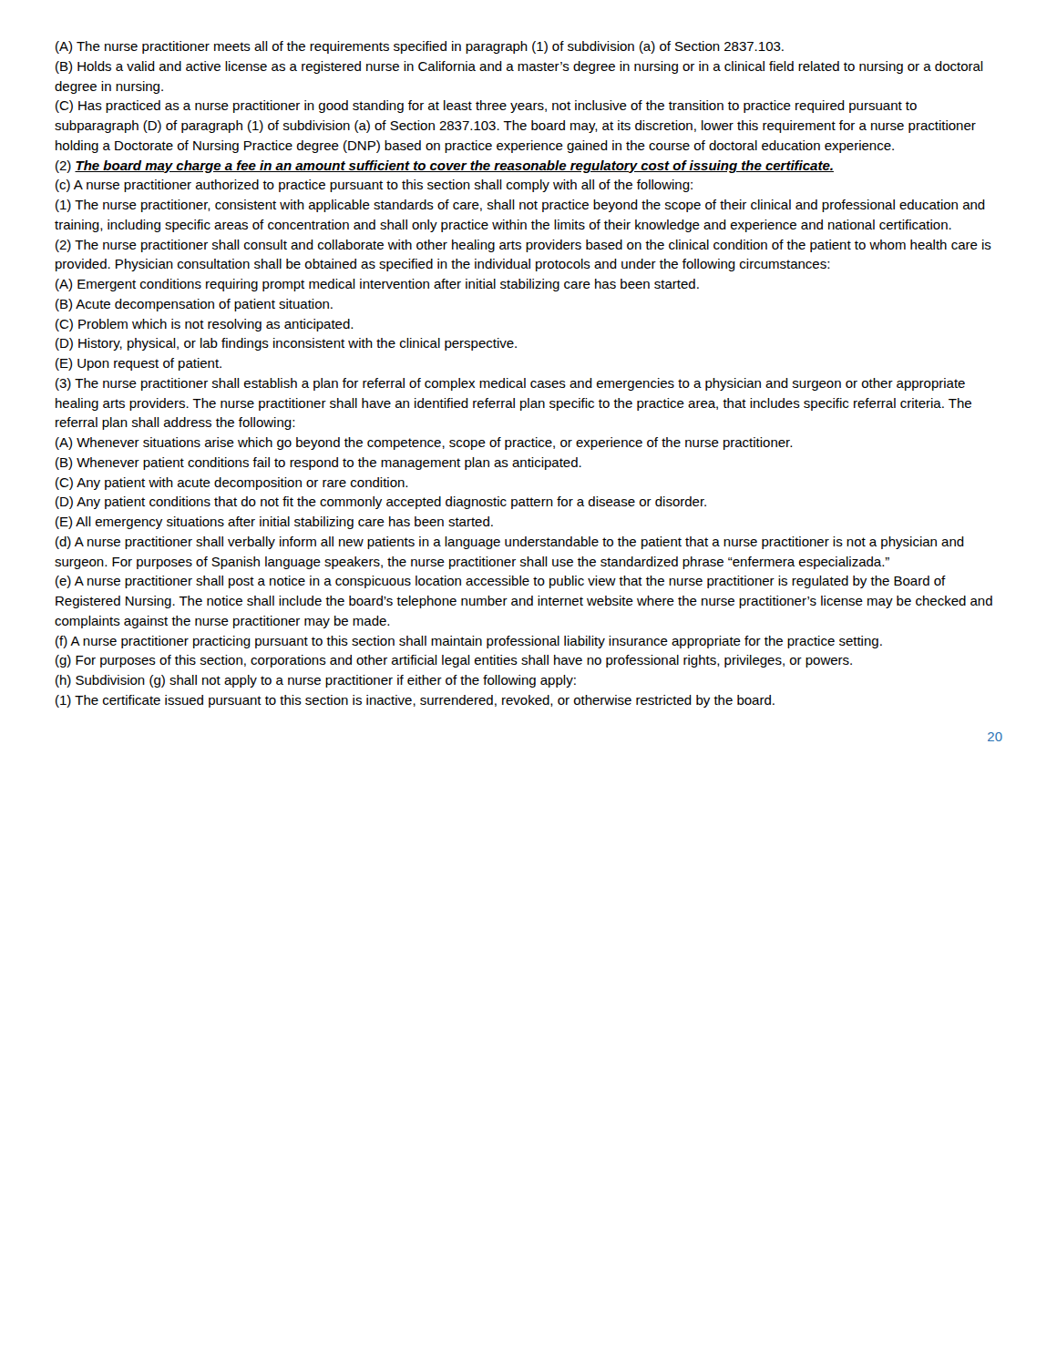(A) The nurse practitioner meets all of the requirements specified in paragraph (1) of subdivision (a) of Section 2837.103.
(B) Holds a valid and active license as a registered nurse in California and a master’s degree in nursing or in a clinical field related to nursing or a doctoral degree in nursing.
(C) Has practiced as a nurse practitioner in good standing for at least three years, not inclusive of the transition to practice required pursuant to subparagraph (D) of paragraph (1) of subdivision (a) of Section 2837.103. The board may, at its discretion, lower this requirement for a nurse practitioner holding a Doctorate of Nursing Practice degree (DNP) based on practice experience gained in the course of doctoral education experience.
(2) The board may charge a fee in an amount sufficient to cover the reasonable regulatory cost of issuing the certificate.
(c) A nurse practitioner authorized to practice pursuant to this section shall comply with all of the following:
(1) The nurse practitioner, consistent with applicable standards of care, shall not practice beyond the scope of their clinical and professional education and training, including specific areas of concentration and shall only practice within the limits of their knowledge and experience and national certification.
(2) The nurse practitioner shall consult and collaborate with other healing arts providers based on the clinical condition of the patient to whom health care is provided. Physician consultation shall be obtained as specified in the individual protocols and under the following circumstances:
(A) Emergent conditions requiring prompt medical intervention after initial stabilizing care has been started.
(B) Acute decompensation of patient situation.
(C) Problem which is not resolving as anticipated.
(D) History, physical, or lab findings inconsistent with the clinical perspective.
(E) Upon request of patient.
(3) The nurse practitioner shall establish a plan for referral of complex medical cases and emergencies to a physician and surgeon or other appropriate healing arts providers. The nurse practitioner shall have an identified referral plan specific to the practice area, that includes specific referral criteria. The referral plan shall address the following:
(A) Whenever situations arise which go beyond the competence, scope of practice, or experience of the nurse practitioner.
(B) Whenever patient conditions fail to respond to the management plan as anticipated.
(C) Any patient with acute decomposition or rare condition.
(D) Any patient conditions that do not fit the commonly accepted diagnostic pattern for a disease or disorder.
(E) All emergency situations after initial stabilizing care has been started.
(d) A nurse practitioner shall verbally inform all new patients in a language understandable to the patient that a nurse practitioner is not a physician and surgeon. For purposes of Spanish language speakers, the nurse practitioner shall use the standardized phrase “enfermera especializada.”
(e) A nurse practitioner shall post a notice in a conspicuous location accessible to public view that the nurse practitioner is regulated by the Board of Registered Nursing. The notice shall include the board’s telephone number and internet website where the nurse practitioner’s license may be checked and complaints against the nurse practitioner may be made.
(f) A nurse practitioner practicing pursuant to this section shall maintain professional liability insurance appropriate for the practice setting.
(g) For purposes of this section, corporations and other artificial legal entities shall have no professional rights, privileges, or powers.
(h) Subdivision (g) shall not apply to a nurse practitioner if either of the following apply:
(1) The certificate issued pursuant to this section is inactive, surrendered, revoked, or otherwise restricted by the board.
20